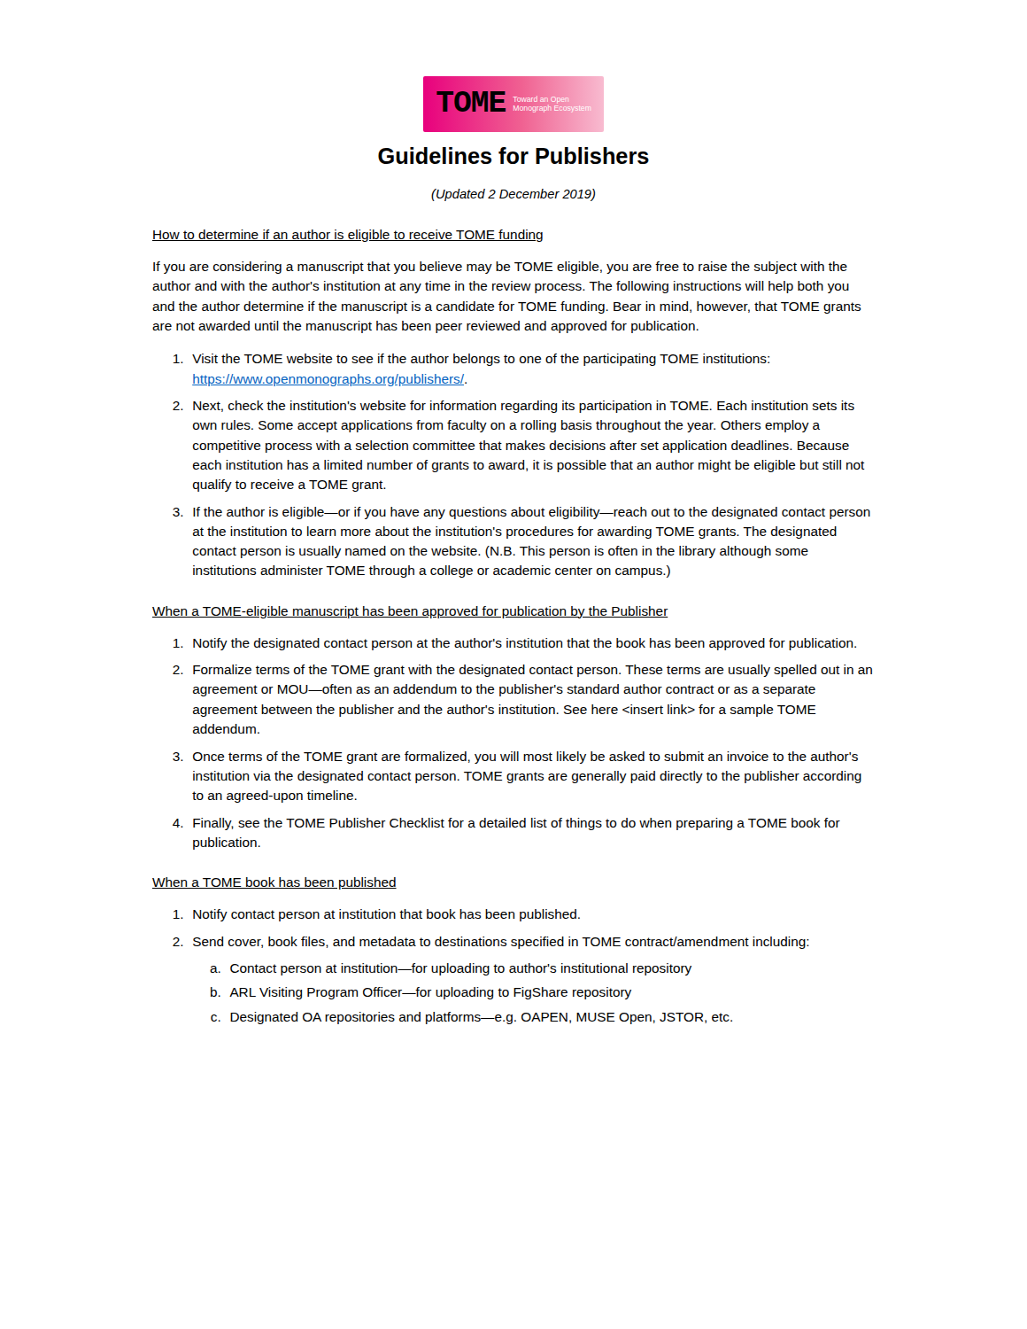TOME Toward an Open
Monograph Ecosystem
Guidelines for Publishers
(Updated 2 December 2019)
How to determine if an author is eligible to receive TOME funding
If you are considering a manuscript that you believe may be TOME eligible, you are free to raise the subject with the author and with the author's institution at any time in the review process. The following instructions will help both you and the author determine if the manuscript is a candidate for TOME funding. Bear in mind, however, that TOME grants are not awarded until the manuscript has been peer reviewed and approved for publication.
Visit the TOME website to see if the author belongs to one of the participating TOME institutions: https://www.openmonographs.org/publishers/.
Next, check the institution's website for information regarding its participation in TOME. Each institution sets its own rules. Some accept applications from faculty on a rolling basis throughout the year. Others employ a competitive process with a selection committee that makes decisions after set application deadlines. Because each institution has a limited number of grants to award, it is possible that an author might be eligible but still not qualify to receive a TOME grant.
If the author is eligible—or if you have any questions about eligibility—reach out to the designated contact person at the institution to learn more about the institution's procedures for awarding TOME grants. The designated contact person is usually named on the website. (N.B. This person is often in the library although some institutions administer TOME through a college or academic center on campus.)
When a TOME-eligible manuscript has been approved for publication by the Publisher
Notify the designated contact person at the author's institution that the book has been approved for publication.
Formalize terms of the TOME grant with the designated contact person. These terms are usually spelled out in an agreement or MOU—often as an addendum to the publisher's standard author contract or as a separate agreement between the publisher and the author's institution. See here <insert link> for a sample TOME addendum.
Once terms of the TOME grant are formalized, you will most likely be asked to submit an invoice to the author's institution via the designated contact person. TOME grants are generally paid directly to the publisher according to an agreed-upon timeline.
Finally, see the TOME Publisher Checklist for a detailed list of things to do when preparing a TOME book for publication.
When a TOME book has been published
Notify contact person at institution that book has been published.
Send cover, book files, and metadata to destinations specified in TOME contract/amendment including:
Contact person at institution—for uploading to author's institutional repository
ARL Visiting Program Officer—for uploading to FigShare repository
Designated OA repositories and platforms—e.g. OAPEN, MUSE Open, JSTOR, etc.